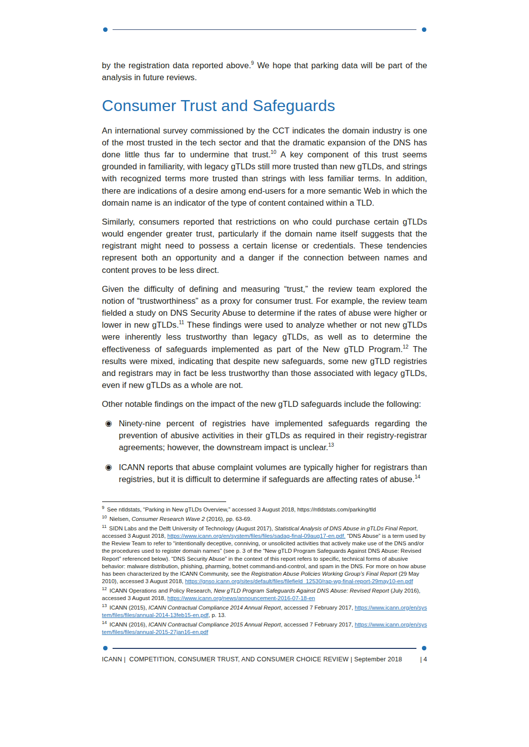by the registration data reported above.9 We hope that parking data will be part of the analysis in future reviews.
Consumer Trust and Safeguards
An international survey commissioned by the CCT indicates the domain industry is one of the most trusted in the tech sector and that the dramatic expansion of the DNS has done little thus far to undermine that trust.10 A key component of this trust seems grounded in familiarity, with legacy gTLDs still more trusted than new gTLDs, and strings with recognized terms more trusted than strings with less familiar terms. In addition, there are indications of a desire among end-users for a more semantic Web in which the domain name is an indicator of the type of content contained within a TLD.
Similarly, consumers reported that restrictions on who could purchase certain gTLDs would engender greater trust, particularly if the domain name itself suggests that the registrant might need to possess a certain license or credentials. These tendencies represent both an opportunity and a danger if the connection between names and content proves to be less direct.
Given the difficulty of defining and measuring “trust,” the review team explored the notion of “trustworthiness” as a proxy for consumer trust. For example, the review team fielded a study on DNS Security Abuse to determine if the rates of abuse were higher or lower in new gTLDs.11 These findings were used to analyze whether or not new gTLDs were inherently less trustworthy than legacy gTLDs, as well as to determine the effectiveness of safeguards implemented as part of the New gTLD Program.12 The results were mixed, indicating that despite new safeguards, some new gTLD registries and registrars may in fact be less trustworthy than those associated with legacy gTLDs, even if new gTLDs as a whole are not.
Other notable findings on the impact of the new gTLD safeguards include the following:
Ninety-nine percent of registries have implemented safeguards regarding the prevention of abusive activities in their gTLDs as required in their registry-registrar agreements; however, the downstream impact is unclear.13
ICANN reports that abuse complaint volumes are typically higher for registrars than registries, but it is difficult to determine if safeguards are affecting rates of abuse.14
9 See ntldstats, “Parking in New gTLDs Overview,” accessed 3 August 2018, https://ntldstats.com/parking/tld
10 Nielsen, Consumer Research Wave 2 (2016), pp. 63-69.
11 SIDN Labs and the Delft University of Technology (August 2017), Statistical Analysis of DNS Abuse in gTLDs Final Report, accessed 3 August 2018, https://www.icann.org/en/system/files/files/sadag-final-09aug17-en.pdf. “DNS Abuse” is a term used by the Review Team to refer to “intentionally deceptive, conniving, or unsolicited activities that actively make use of the DNS and/or the procedures used to register domain names” (see p. 3 of the “New gTLD Program Safeguards Against DNS Abuse: Revised Report” referenced below). “DNS Security Abuse” in the context of this report refers to specific, technical forms of abusive behavior: malware distribution, phishing, pharming, botnet command-and-control, and spam in the DNS. For more on how abuse has been characterized by the ICANN Community, see the Registration Abuse Policies Working Group’s Final Report (29 May 2010), accessed 3 August 2018, https://gnso.icann.org/sites/default/files/filefield_12530/rap-wg-final-report-29may10-en.pdf
12 ICANN Operations and Policy Research, New gTLD Program Safeguards Against DNS Abuse: Revised Report (July 2016), accessed 3 August 2018, https://www.icann.org/news/announcement-2016-07-18-en
13 ICANN (2015), ICANN Contractual Compliance 2014 Annual Report, accessed 7 February 2017, https://www.icann.org/en/system/files/files/annual-2014-13feb15-en.pdf, p. 13.
14 ICANN (2016), ICANN Contractual Compliance 2015 Annual Report, accessed 7 February 2017, https://www.icann.org/en/system/files/files/annual-2015-27jan16-en.pdf
ICANN | COMPETITION, CONSUMER TRUST, AND CONSUMER CHOICE REVIEW | September 2018
| 4